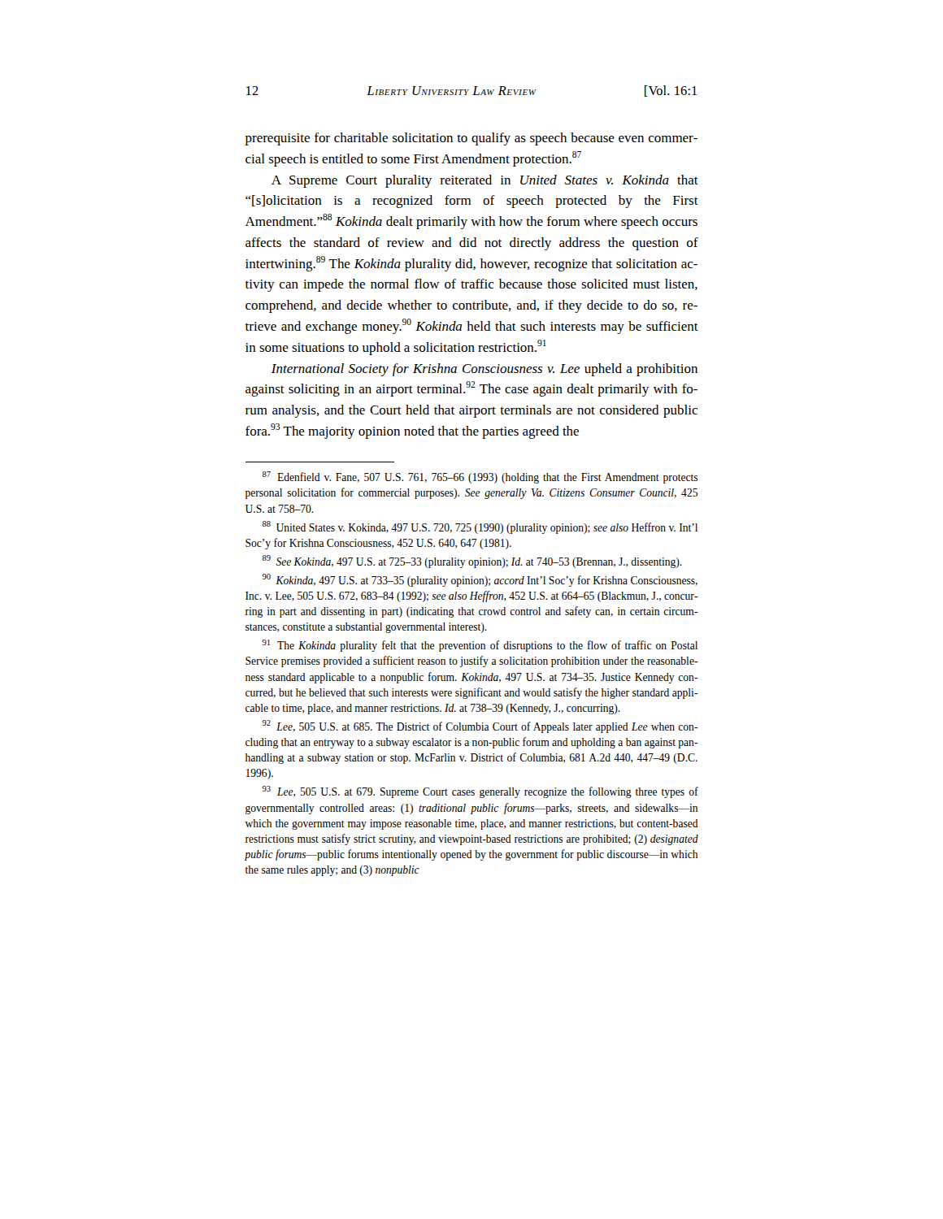12 Liberty University Law Review [Vol. 16:1
prerequisite for charitable solicitation to qualify as speech because even commercial speech is entitled to some First Amendment protection.87
A Supreme Court plurality reiterated in United States v. Kokinda that “[s]olicitation is a recognized form of speech protected by the First Amendment.”88 Kokinda dealt primarily with how the forum where speech occurs affects the standard of review and did not directly address the question of intertwining.89 The Kokinda plurality did, however, recognize that solicitation activity can impede the normal flow of traffic because those solicited must listen, comprehend, and decide whether to contribute, and, if they decide to do so, retrieve and exchange money.90 Kokinda held that such interests may be sufficient in some situations to uphold a solicitation restriction.91
International Society for Krishna Consciousness v. Lee upheld a prohibition against soliciting in an airport terminal.92 The case again dealt primarily with forum analysis, and the Court held that airport terminals are not considered public fora.93 The majority opinion noted that the parties agreed the
87 Edenfield v. Fane, 507 U.S. 761, 765–66 (1993) (holding that the First Amendment protects personal solicitation for commercial purposes). See generally Va. Citizens Consumer Council, 425 U.S. at 758–70.
88 United States v. Kokinda, 497 U.S. 720, 725 (1990) (plurality opinion); see also Heffron v. Int’l Soc’y for Krishna Consciousness, 452 U.S. 640, 647 (1981).
89 See Kokinda, 497 U.S. at 725–33 (plurality opinion); Id. at 740–53 (Brennan, J., dissenting).
90 Kokinda, 497 U.S. at 733–35 (plurality opinion); accord Int’l Soc’y for Krishna Consciousness, Inc. v. Lee, 505 U.S. 672, 683–84 (1992); see also Heffron, 452 U.S. at 664–65 (Blackmun, J., concurring in part and dissenting in part) (indicating that crowd control and safety can, in certain circumstances, constitute a substantial governmental interest).
91 The Kokinda plurality felt that the prevention of disruptions to the flow of traffic on Postal Service premises provided a sufficient reason to justify a solicitation prohibition under the reasonableness standard applicable to a nonpublic forum. Kokinda, 497 U.S. at 734–35. Justice Kennedy concurred, but he believed that such interests were significant and would satisfy the higher standard applicable to time, place, and manner restrictions. Id. at 738–39 (Kennedy, J., concurring).
92 Lee, 505 U.S. at 685. The District of Columbia Court of Appeals later applied Lee when concluding that an entryway to a subway escalator is a non-public forum and upholding a ban against panhandling at a subway station or stop. McFarlin v. District of Columbia, 681 A.2d 440, 447–49 (D.C. 1996).
93 Lee, 505 U.S. at 679. Supreme Court cases generally recognize the following three types of governmentally controlled areas: (1) traditional public forums—parks, streets, and sidewalks—in which the government may impose reasonable time, place, and manner restrictions, but content-based restrictions must satisfy strict scrutiny, and viewpoint-based restrictions are prohibited; (2) designated public forums—public forums intentionally opened by the government for public discourse—in which the same rules apply; and (3) nonpublic